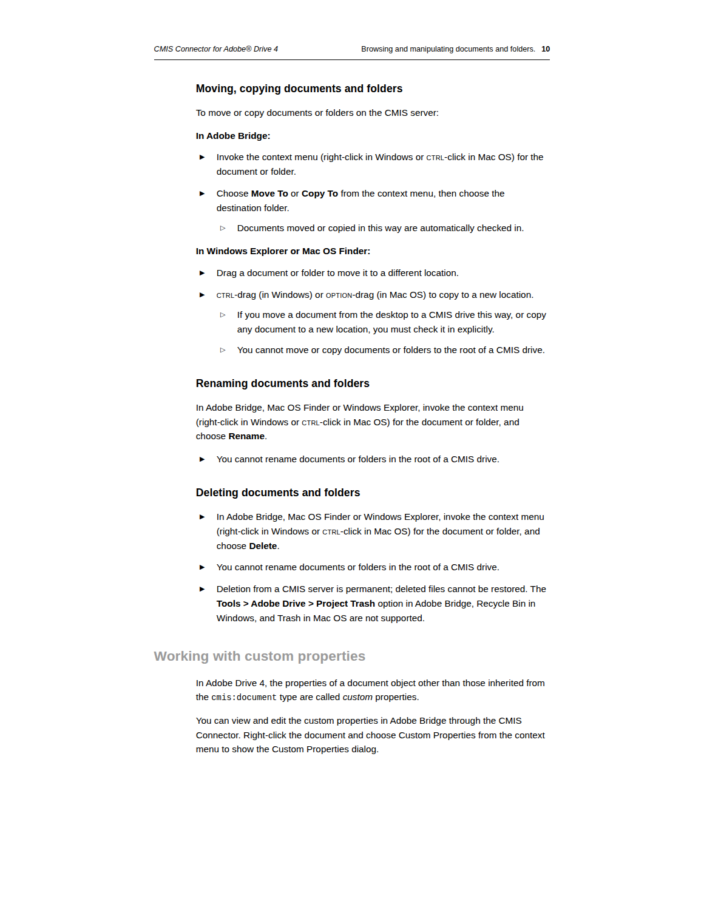CMIS Connector for Adobe® Drive 4
Browsing and manipulating documents and folders.10
Moving, copying documents and folders
To move or copy documents or folders on the CMIS server:
In Adobe Bridge:
Invoke the context menu (right-click in Windows or CTRL-click in Mac OS) for the document or folder.
Choose Move To or Copy To from the context menu, then choose the destination folder.
Documents moved or copied in this way are automatically checked in.
In Windows Explorer or Mac OS Finder:
Drag a document or folder to move it to a different location.
CTRL-drag (in Windows) or OPTION-drag (in Mac OS) to copy to a new location.
If you move a document from the desktop to a CMIS drive this way, or copy any document to a new location, you must check it in explicitly.
You cannot move or copy documents or folders to the root of a CMIS drive.
Renaming documents and folders
In Adobe Bridge, Mac OS Finder or Windows Explorer, invoke the context menu (right-click in Windows or CTRL-click in Mac OS) for the document or folder, and choose Rename.
You cannot rename documents or folders in the root of a CMIS drive.
Deleting documents and folders
In Adobe Bridge, Mac OS Finder or Windows Explorer, invoke the context menu (right-click in Windows or CTRL-click in Mac OS) for the document or folder, and choose Delete.
You cannot rename documents or folders in the root of a CMIS drive.
Deletion from a CMIS server is permanent; deleted files cannot be restored. The Tools > Adobe Drive > Project Trash option in Adobe Bridge, Recycle Bin in Windows, and Trash in Mac OS are not supported.
Working with custom properties
In Adobe Drive 4, the properties of a document object other than those inherited from the cmis:document type are called custom properties.
You can view and edit the custom properties in Adobe Bridge through the CMIS Connector. Right-click the document and choose Custom Properties from the context menu to show the Custom Properties dialog.